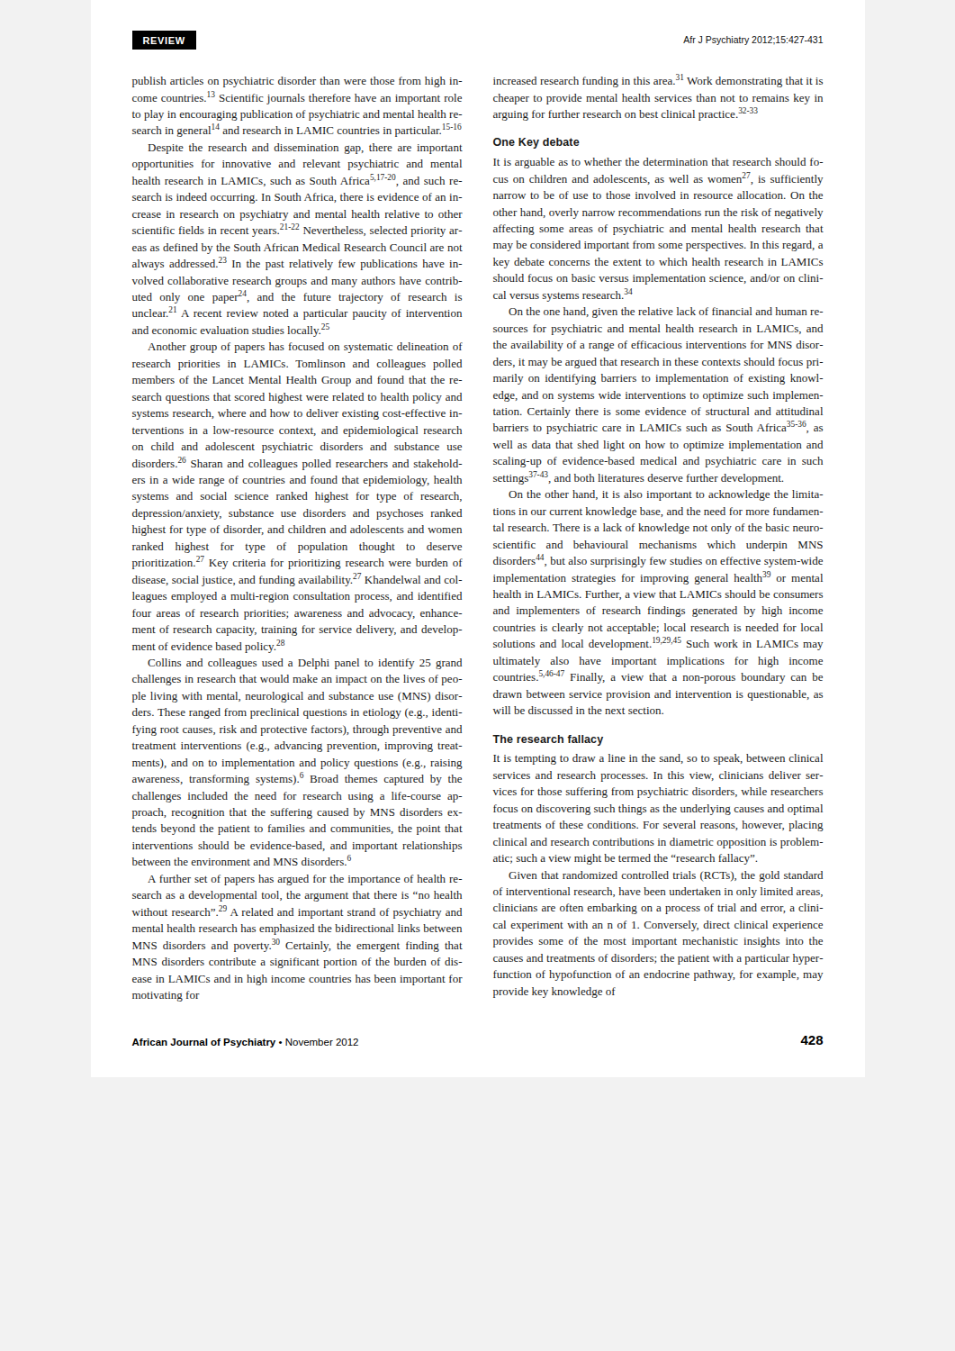Review
Afr J Psychiatry 2012;15:427-431
publish articles on psychiatric disorder than were those from high income countries.13 Scientific journals therefore have an important role to play in encouraging publication of psychiatric and mental health research in general14 and research in LAMIC countries in particular.15-16
Despite the research and dissemination gap, there are important opportunities for innovative and relevant psychiatric and mental health research in LAMICs, such as South Africa5,17-20, and such research is indeed occurring. In South Africa, there is evidence of an increase in research on psychiatry and mental health relative to other scientific fields in recent years.21-22 Nevertheless, selected priority areas as defined by the South African Medical Research Council are not always addressed.23 In the past relatively few publications have involved collaborative research groups and many authors have contributed only one paper24, and the future trajectory of research is unclear.21 A recent review noted a particular paucity of intervention and economic evaluation studies locally.25
Another group of papers has focused on systematic delineation of research priorities in LAMICs. Tomlinson and colleagues polled members of the Lancet Mental Health Group and found that the research questions that scored highest were related to health policy and systems research, where and how to deliver existing cost-effective interventions in a low-resource context, and epidemiological research on child and adolescent psychiatric disorders and substance use disorders.26 Sharan and colleagues polled researchers and stakeholders in a wide range of countries and found that epidemiology, health systems and social science ranked highest for type of research, depression/anxiety, substance use disorders and psychoses ranked highest for type of disorder, and children and adolescents and women ranked highest for type of population thought to deserve prioritization.27 Key criteria for prioritizing research were burden of disease, social justice, and funding availability.27 Khandelwal and colleagues employed a multi-region consultation process, and identified four areas of research priorities; awareness and advocacy, enhancement of research capacity, training for service delivery, and development of evidence based policy.28
Collins and colleagues used a Delphi panel to identify 25 grand challenges in research that would make an impact on the lives of people living with mental, neurological and substance use (MNS) disorders. These ranged from preclinical questions in etiology (e.g., identifying root causes, risk and protective factors), through preventive and treatment interventions (e.g., advancing prevention, improving treatments), and on to implementation and policy questions (e.g., raising awareness, transforming systems).6 Broad themes captured by the challenges included the need for research using a life-course approach, recognition that the suffering caused by MNS disorders extends beyond the patient to families and communities, the point that interventions should be evidence-based, and important relationships between the environment and MNS disorders.6
A further set of papers has argued for the importance of health research as a developmental tool, the argument that there is “no health without research”.29 A related and important strand of psychiatry and mental health research has emphasized the bidirectional links between MNS disorders and poverty.30 Certainly, the emergent finding that MNS disorders contribute a significant portion of the burden of disease in LAMICs and in high income countries has been important for motivating for
increased research funding in this area.31 Work demonstrating that it is cheaper to provide mental health services than not to remains key in arguing for further research on best clinical practice.32-33
One Key debate
It is arguable as to whether the determination that research should focus on children and adolescents, as well as women27, is sufficiently narrow to be of use to those involved in resource allocation. On the other hand, overly narrow recommendations run the risk of negatively affecting some areas of psychiatric and mental health research that may be considered important from some perspectives. In this regard, a key debate concerns the extent to which health research in LAMICs should focus on basic versus implementation science, and/or on clinical versus systems research.34
On the one hand, given the relative lack of financial and human resources for psychiatric and mental health research in LAMICs, and the availability of a range of efficacious interventions for MNS disorders, it may be argued that research in these contexts should focus primarily on identifying barriers to implementation of existing knowledge, and on systems wide interventions to optimize such implementation. Certainly there is some evidence of structural and attitudinal barriers to psychiatric care in LAMICs such as South Africa35-36, as well as data that shed light on how to optimize implementation and scaling-up of evidence-based medical and psychiatric care in such settings37-43, and both literatures deserve further development.
On the other hand, it is also important to acknowledge the limitations in our current knowledge base, and the need for more fundamental research. There is a lack of knowledge not only of the basic neuroscientific and behavioural mechanisms which underpin MNS disorders44, but also surprisingly few studies on effective system-wide implementation strategies for improving general health39 or mental health in LAMICs. Further, a view that LAMICs should be consumers and implementers of research findings generated by high income countries is clearly not acceptable; local research is needed for local solutions and local development.19,29,45 Such work in LAMICs may ultimately also have important implications for high income countries.5,46-47 Finally, a view that a non-porous boundary can be drawn between service provision and intervention is questionable, as will be discussed in the next section.
The research fallacy
It is tempting to draw a line in the sand, so to speak, between clinical services and research processes. In this view, clinicians deliver services for those suffering from psychiatric disorders, while researchers focus on discovering such things as the underlying causes and optimal treatments of these conditions. For several reasons, however, placing clinical and research contributions in diametric opposition is problematic; such a view might be termed the “research fallacy”.
Given that randomized controlled trials (RCTs), the gold standard of interventional research, have been undertaken in only limited areas, clinicians are often embarking on a process of trial and error, a clinical experiment with an n of 1. Conversely, direct clinical experience provides some of the most important mechanistic insights into the causes and treatments of disorders; the patient with a particular hyperfunction of hypofunction of an endocrine pathway, for example, may provide key knowledge of
African Journal of Psychiatry • November 2012
428